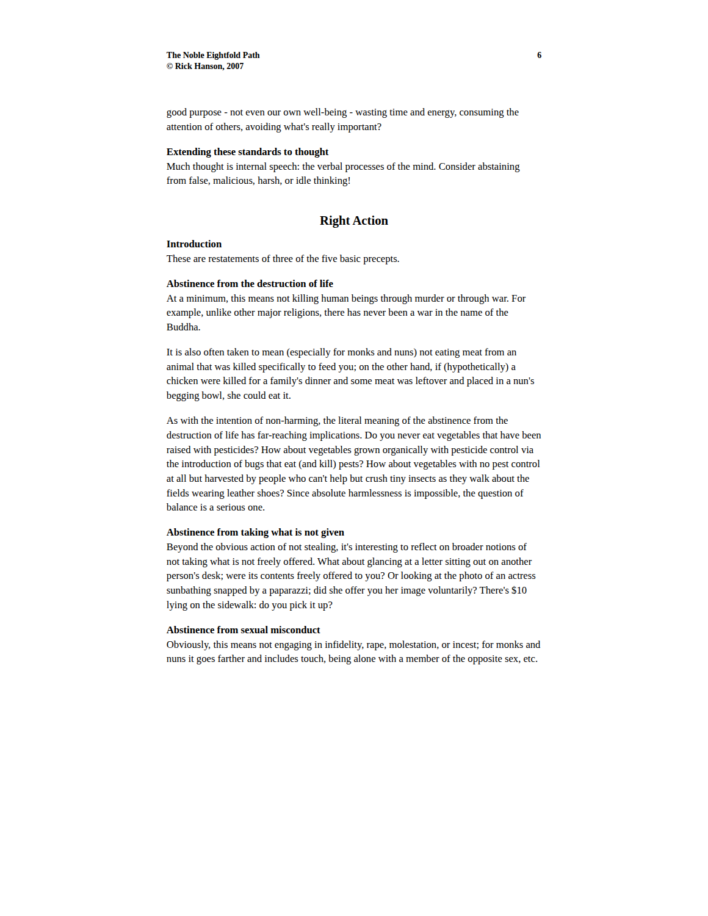The Noble Eightfold Path 6
© Rick Hanson, 2007
good purpose - not even our own well-being - wasting time and energy, consuming the attention of others, avoiding what's really important?
Extending these standards to thought
Much thought is internal speech: the verbal processes of the mind. Consider abstaining from false, malicious, harsh, or idle thinking!
Right Action
Introduction
These are restatements of three of the five basic precepts.
Abstinence from the destruction of life
At a minimum, this means not killing human beings through murder or through war. For example, unlike other major religions, there has never been a war in the name of the Buddha.
It is also often taken to mean (especially for monks and nuns) not eating meat from an animal that was killed specifically to feed you; on the other hand, if (hypothetically) a chicken were killed for a family's dinner and some meat was leftover and placed in a nun's begging bowl, she could eat it.
As with the intention of non-harming, the literal meaning of the abstinence from the destruction of life has far-reaching implications. Do you never eat vegetables that have been raised with pesticides? How about vegetables grown organically with pesticide control via the introduction of bugs that eat (and kill) pests? How about vegetables with no pest control at all but harvested by people who can't help but crush tiny insects as they walk about the fields wearing leather shoes? Since absolute harmlessness is impossible, the question of balance is a serious one.
Abstinence from taking what is not given
Beyond the obvious action of not stealing, it's interesting to reflect on broader notions of not taking what is not freely offered. What about glancing at a letter sitting out on another person's desk; were its contents freely offered to you? Or looking at the photo of an actress sunbathing snapped by a paparazzi; did she offer you her image voluntarily? There's $10 lying on the sidewalk: do you pick it up?
Abstinence from sexual misconduct
Obviously, this means not engaging in infidelity, rape, molestation, or incest; for monks and nuns it goes farther and includes touch, being alone with a member of the opposite sex, etc.